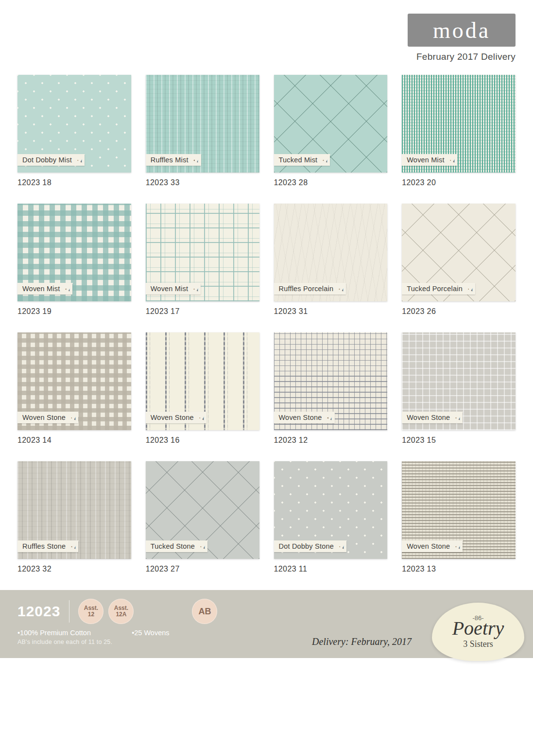moda
February 2017 Delivery
Dot Dobby Mist◀
12023 18
Ruffles Mist◀
12023 33
Tucked Mist◀
12023 28
Woven Mist◀
12023 20
Woven Mist◀
12023 19
Woven Mist◀
12023 17
Ruffles Porcelain◀
12023 31
Tucked Porcelain◀
12023 26
Woven Stone◀
12023 14
Woven Stone◀
12023 16
Woven Stone◀
12023 12
Woven Stone◀
12023 15
Ruffles Stone◀
12023 32
Tucked Stone◀
12023 27
Dot Dobby Stone◀
12023 11
Woven Stone◀
12023 13
12023
Asst. 12
Asst. 12A
AB
•100% Premium Cotton
AB's include one each of 11 to 25.
•25 Wovens
Delivery: February, 2017
-86-
Poetry
3 Sisters